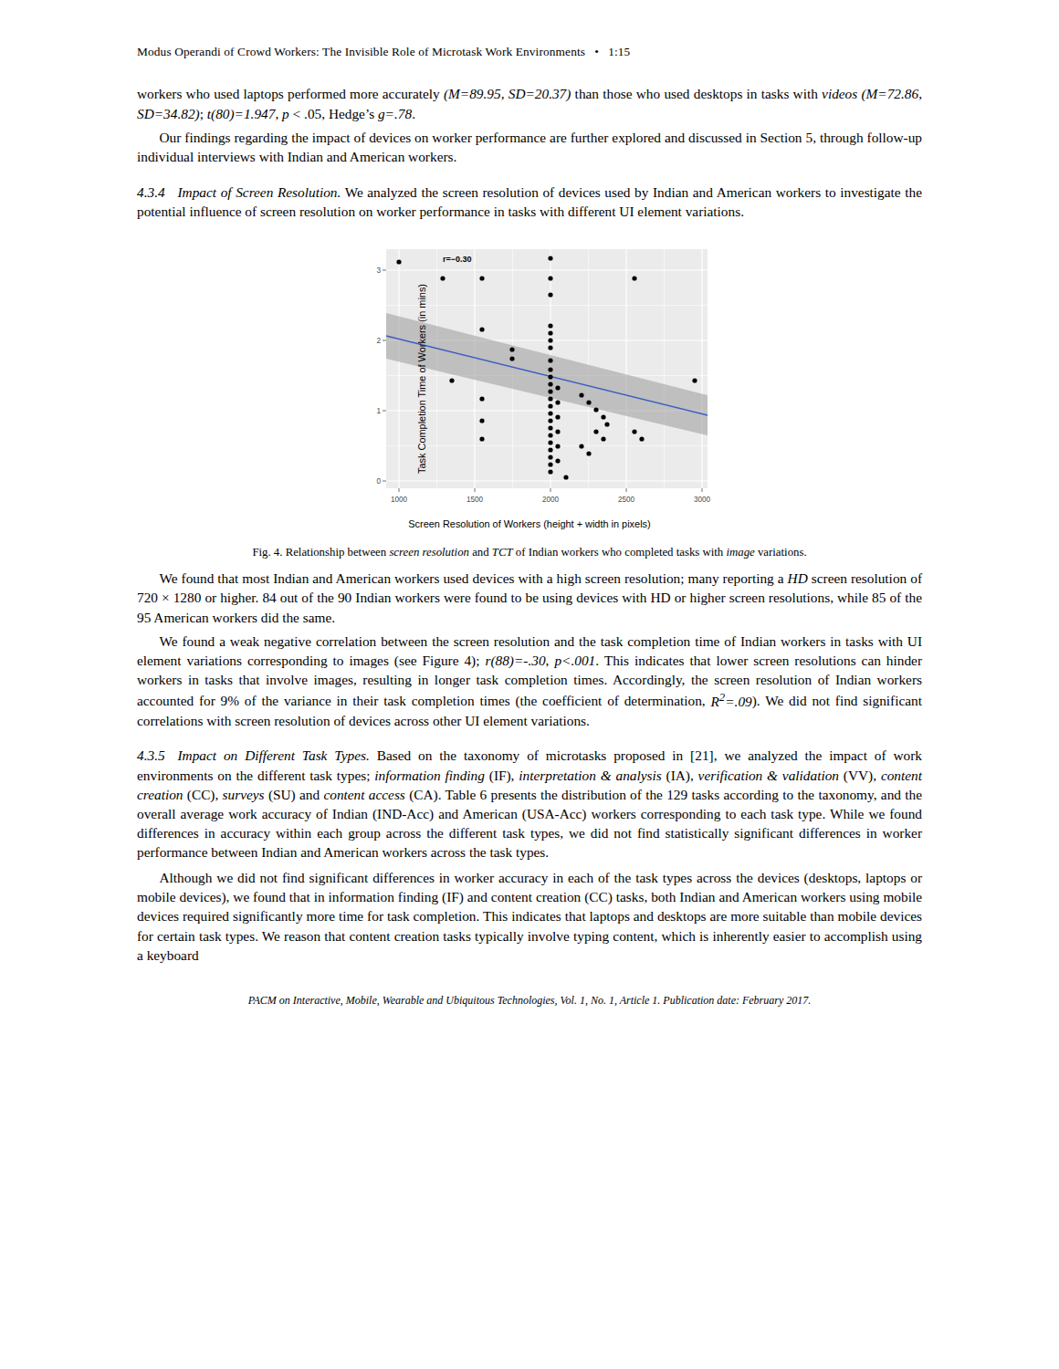Modus Operandi of Crowd Workers: The Invisible Role of Microtask Work Environments • 1:15
workers who used laptops performed more accurately (M=89.95, SD=20.37) than those who used desktops in tasks with videos (M=72.86, SD=34.82); t(80)=1.947, p < .05, Hedge’s g=.78.
Our findings regarding the impact of devices on worker performance are further explored and discussed in Section 5, through follow-up individual interviews with Indian and American workers.
4.3.4 Impact of Screen Resolution. We analyzed the screen resolution of devices used by Indian and American workers to investigate the potential influence of screen resolution on worker performance in tasks with different UI element variations.
Task Completion Time of Workers (in mins)
r=−0.30 0 1 2 3 1000 1500 2000 2500 3000
Screen Resolution of Workers (height + width in pixels)
Fig. 4. Relationship between screen resolution and TCT of Indian workers who completed tasks with image variations.
We found that most Indian and American workers used devices with a high screen resolution; many reporting a HD screen resolution of 720 × 1280 or higher. 84 out of the 90 Indian workers were found to be using devices with HD or higher screen resolutions, while 85 of the 95 American workers did the same.
We found a weak negative correlation between the screen resolution and the task completion time of Indian workers in tasks with UI element variations corresponding to images (see Figure 4); r(88)=-.30, p<.001. This indicates that lower screen resolutions can hinder workers in tasks that involve images, resulting in longer task completion times. Accordingly, the screen resolution of Indian workers accounted for 9% of the variance in their task completion times (the coefficient of determination, R2=.09). We did not find significant correlations with screen resolution of devices across other UI element variations.
4.3.5 Impact on Different Task Types. Based on the taxonomy of microtasks proposed in [21], we analyzed the impact of work environments on the different task types; information finding (IF), interpretation & analysis (IA), verification & validation (VV), content creation (CC), surveys (SU) and content access (CA). Table 6 presents the distribution of the 129 tasks according to the taxonomy, and the overall average work accuracy of Indian (IND-Acc) and American (USA-Acc) workers corresponding to each task type. While we found differences in accuracy within each group across the different task types, we did not find statistically significant differences in worker performance between Indian and American workers across the task types.
Although we did not find significant differences in worker accuracy in each of the task types across the devices (desktops, laptops or mobile devices), we found that in information finding (IF) and content creation (CC) tasks, both Indian and American workers using mobile devices required significantly more time for task completion. This indicates that laptops and desktops are more suitable than mobile devices for certain task types. We reason that content creation tasks typically involve typing content, which is inherently easier to accomplish using a keyboard
PACM on Interactive, Mobile, Wearable and Ubiquitous Technologies, Vol. 1, No. 1, Article 1. Publication date: February 2017.